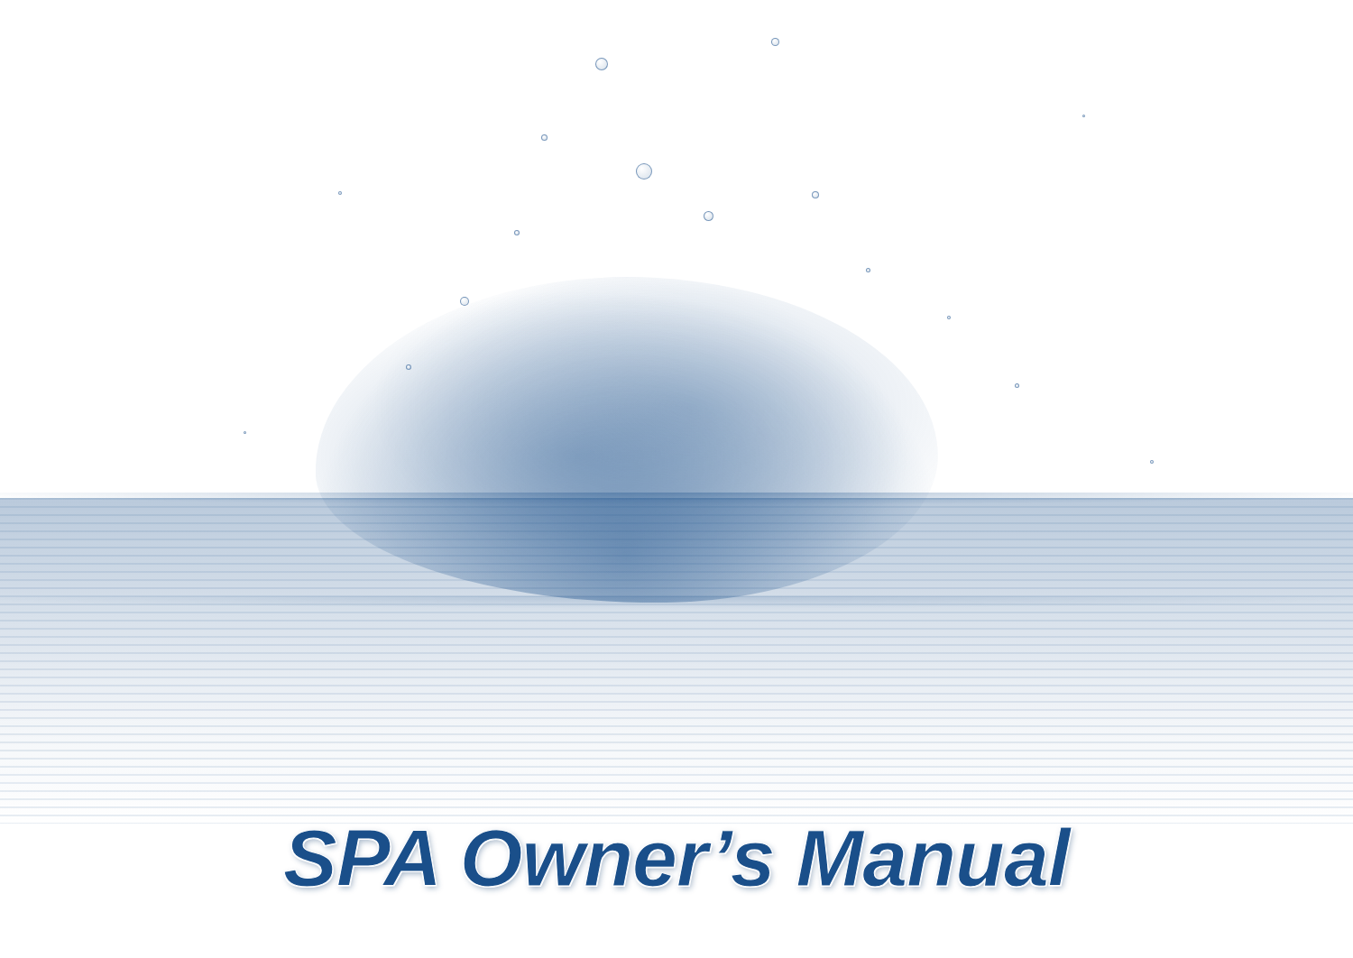SPA Owner’s Manual